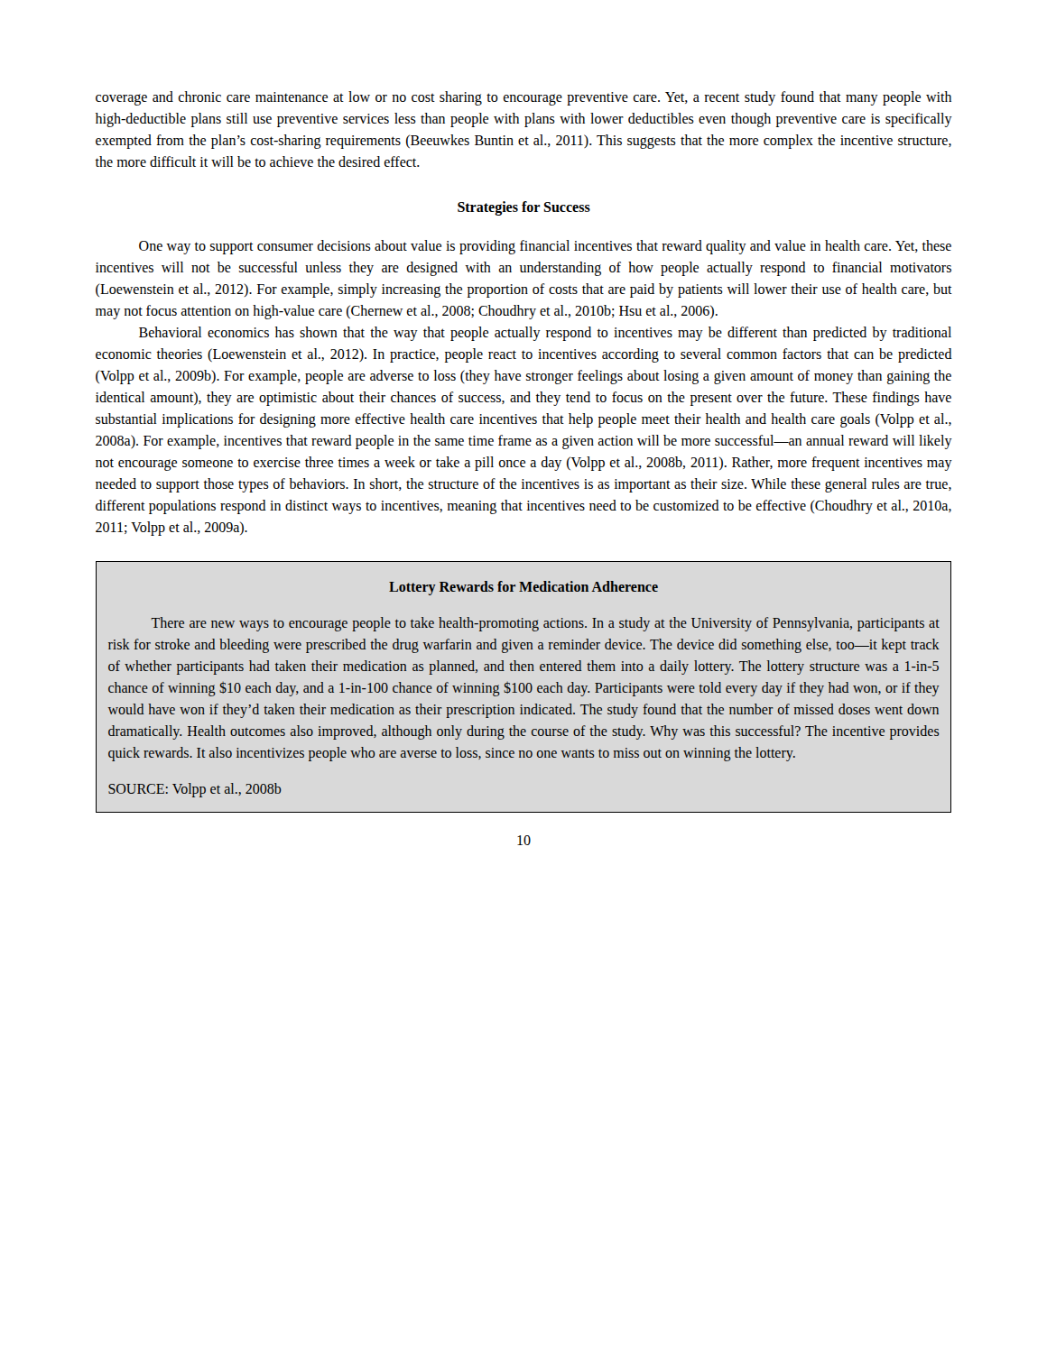coverage and chronic care maintenance at low or no cost sharing to encourage preventive care. Yet, a recent study found that many people with high-deductible plans still use preventive services less than people with plans with lower deductibles even though preventive care is specifically exempted from the plan’s cost-sharing requirements (Beeuwkes Buntin et al., 2011). This suggests that the more complex the incentive structure, the more difficult it will be to achieve the desired effect.
Strategies for Success
One way to support consumer decisions about value is providing financial incentives that reward quality and value in health care. Yet, these incentives will not be successful unless they are designed with an understanding of how people actually respond to financial motivators (Loewenstein et al., 2012). For example, simply increasing the proportion of costs that are paid by patients will lower their use of health care, but may not focus attention on high-value care (Chernew et al., 2008; Choudhry et al., 2010b; Hsu et al., 2006).
Behavioral economics has shown that the way that people actually respond to incentives may be different than predicted by traditional economic theories (Loewenstein et al., 2012). In practice, people react to incentives according to several common factors that can be predicted (Volpp et al., 2009b). For example, people are adverse to loss (they have stronger feelings about losing a given amount of money than gaining the identical amount), they are optimistic about their chances of success, and they tend to focus on the present over the future. These findings have substantial implications for designing more effective health care incentives that help people meet their health and health care goals (Volpp et al., 2008a). For example, incentives that reward people in the same time frame as a given action will be more successful—an annual reward will likely not encourage someone to exercise three times a week or take a pill once a day (Volpp et al., 2008b, 2011). Rather, more frequent incentives may needed to support those types of behaviors. In short, the structure of the incentives is as important as their size. While these general rules are true, different populations respond in distinct ways to incentives, meaning that incentives need to be customized to be effective (Choudhry et al., 2010a, 2011; Volpp et al., 2009a).
Lottery Rewards for Medication Adherence
There are new ways to encourage people to take health-promoting actions. In a study at the University of Pennsylvania, participants at risk for stroke and bleeding were prescribed the drug warfarin and given a reminder device. The device did something else, too—it kept track of whether participants had taken their medication as planned, and then entered them into a daily lottery. The lottery structure was a 1-in-5 chance of winning $10 each day, and a 1-in-100 chance of winning $100 each day. Participants were told every day if they had won, or if they would have won if they’d taken their medication as their prescription indicated. The study found that the number of missed doses went down dramatically. Health outcomes also improved, although only during the course of the study. Why was this successful? The incentive provides quick rewards. It also incentivizes people who are averse to loss, since no one wants to miss out on winning the lottery.
SOURCE: Volpp et al., 2008b
10